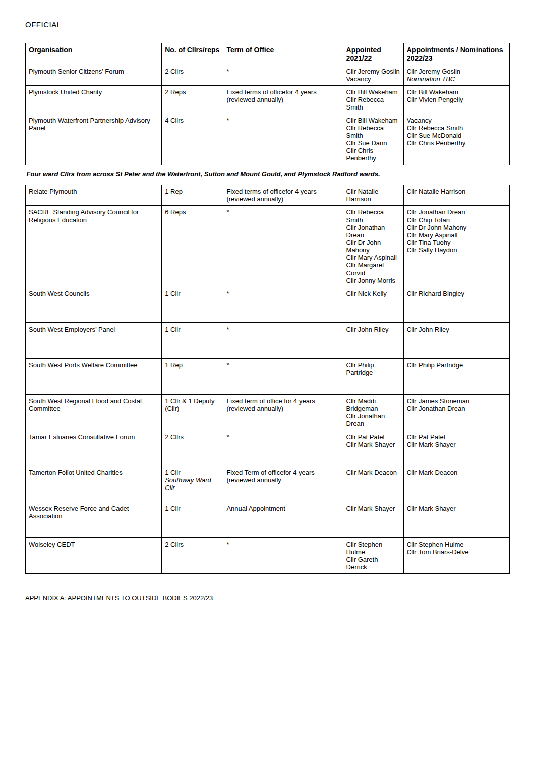OFFICIAL
| Organisation | No. of Cllrs/reps | Term of Office | Appointed 2021/22 | Appointments / Nominations 2022/23 |
| --- | --- | --- | --- | --- |
| Plymouth Senior Citizens’ Forum | 2 Cllrs | * | Cllr Jeremy Goslin Vacancy | Cllr Jeremy Goslin Nomination TBC |
| Plymstock United Charity | 2 Reps | Fixed terms of officefor 4 years (reviewed annually) | Cllr Bill Wakeham Cllr Rebecca Smith | Cllr Bill Wakeham Cllr Vivien Pengelly |
| Plymouth Waterfront Partnership Advisory Panel | 4 Cllrs | * | Cllr Bill Wakeham Cllr Rebecca Smith Cllr Sue Dann Cllr Chris Penberthy | Vacancy Cllr Rebecca Smith Cllr Sue McDonald Cllr Chris Penberthy |
| Four ward Cllrs from across St Peter and the Waterfront, Sutton and Mount Gould, and Plymstock Radford wards. |
| Relate Plymouth | 1 Rep | Fixed terms of officefor 4 years (reviewed annually) | Cllr Natalie Harrison | Cllr Natalie Harrison |
| SACRE Standing Advisory Council for Religious Education | 6 Reps | * | Cllr Rebecca Smith Cllr Jonathan Drean Cllr Dr John Mahony Cllr Mary Aspinall Cllr Margaret Corvid Cllr Jonny Morris | Cllr Jonathan Drean Cllr Chip Tofan Cllr Dr John Mahony Cllr Mary Aspinall Cllr Tina Tuohy Cllr Sally Haydon |
| South West Councils | 1 Cllr | * | Cllr Nick Kelly | Cllr Richard Bingley |
| South West Employers’ Panel | 1 Cllr | * | Cllr John Riley | Cllr John Riley |
| South West Ports Welfare Committee | 1 Rep | * | Cllr Philip Partridge | Cllr Philip Partridge |
| South West Regional Flood and Costal Committee | 1 Cllr & 1 Deputy (Cllr) | Fixed term of office for 4 years (reviewed annually) | Cllr Maddi Bridgeman Cllr Jonathan Drean | Cllr James Stoneman Cllr Jonathan Drean |
| Tamar Estuaries Consultative Forum | 2 Cllrs | * | Cllr Pat Patel Cllr Mark Shayer | Cllr Pat Patel Cllr Mark Shayer |
| Tamerton Foliot United Charities | 1 Cllr Southway Ward Cllr | Fixed Term of officefor 4 years (reviewed annually | Cllr Mark Deacon | Cllr Mark Deacon |
| Wessex Reserve Force and Cadet Association | 1 Cllr | Annual Appointment | Cllr Mark Shayer | Cllr Mark Shayer |
| Wolseley CEDT | 2 Cllrs | * | Cllr Stephen Hulme Cllr Gareth Derrick | Cllr Stephen Hulme Cllr Tom Briars-Delve |
APPENDIX A: APPOINTMENTS TO OUTSIDE BODIES 2022/23